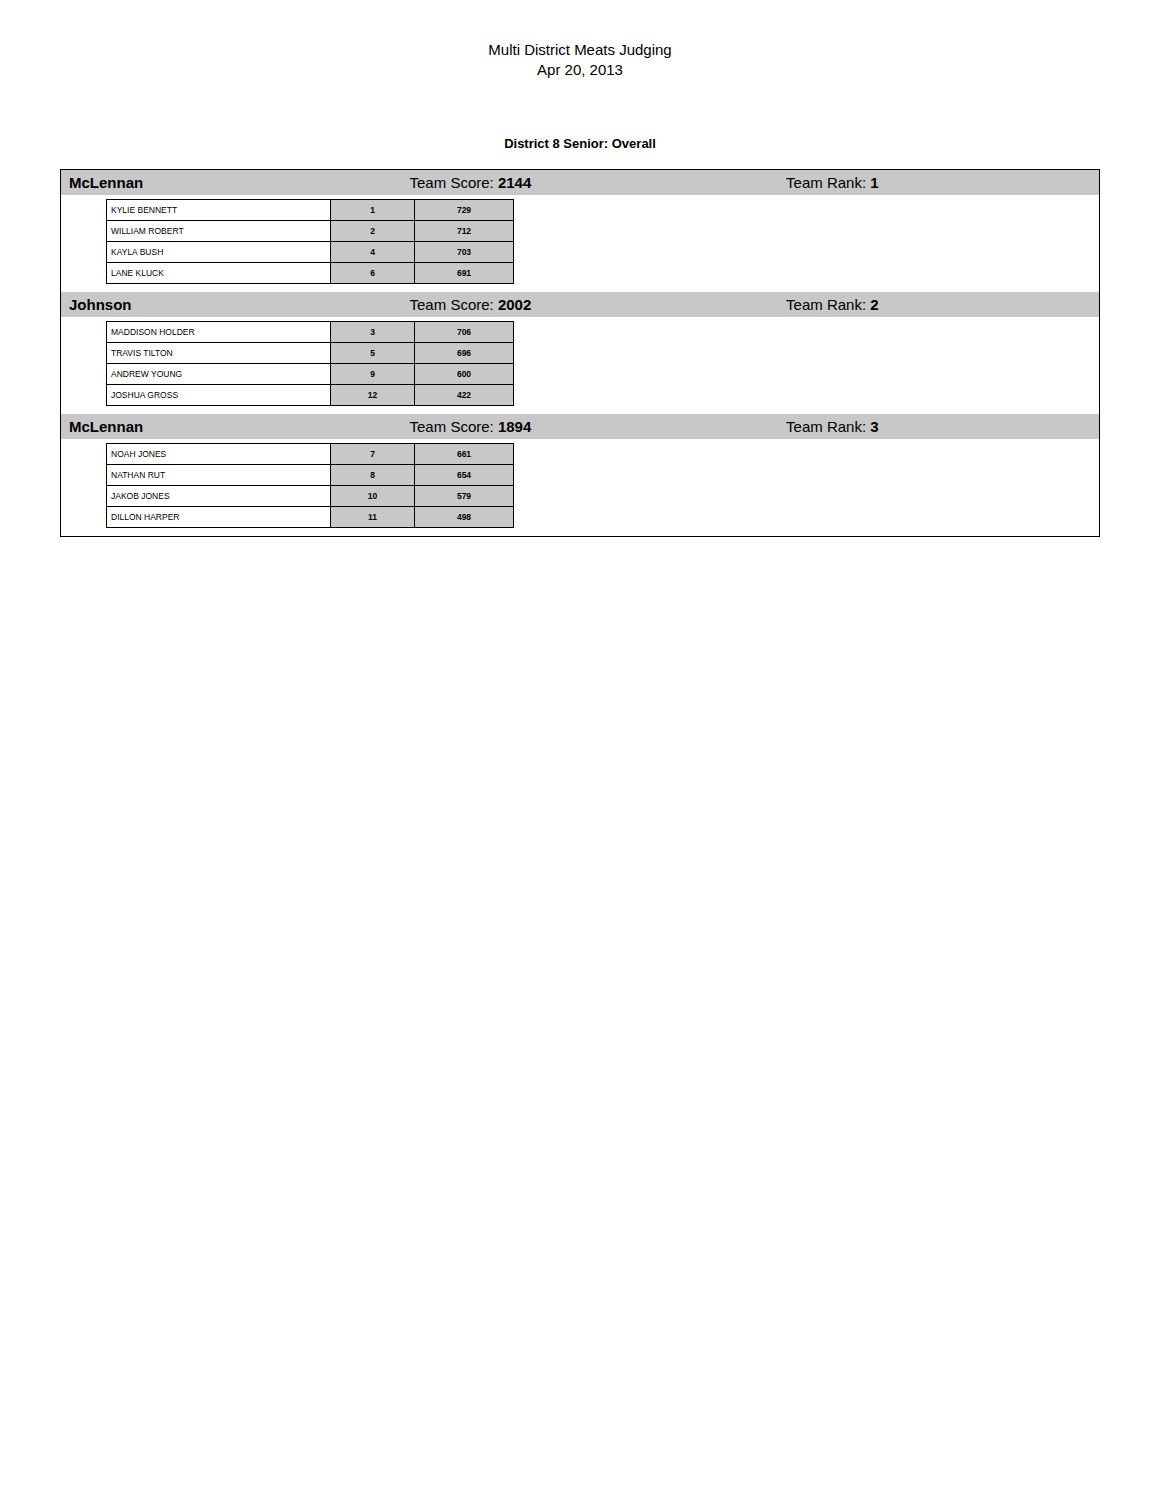Multi District Meats Judging
Apr 20, 2013
District 8 Senior: Overall
| McLennan | Team Score: 2144 | Team Rank: 1 |
| KYLIE BENNETT | 1 | 729 |
| WILLIAM ROBERT | 2 | 712 |
| KAYLA BUSH | 4 | 703 |
| LANE KLUCK | 6 | 691 |
| Johnson | Team Score: 2002 | Team Rank: 2 |
| MADDISON HOLDER | 3 | 706 |
| TRAVIS TILTON | 5 | 696 |
| ANDREW YOUNG | 9 | 600 |
| JOSHUA GROSS | 12 | 422 |
| McLennan | Team Score: 1894 | Team Rank: 3 |
| NOAH JONES | 7 | 661 |
| NATHAN RUT | 8 | 654 |
| JAKOB JONES | 10 | 579 |
| DILLON HARPER | 11 | 498 |